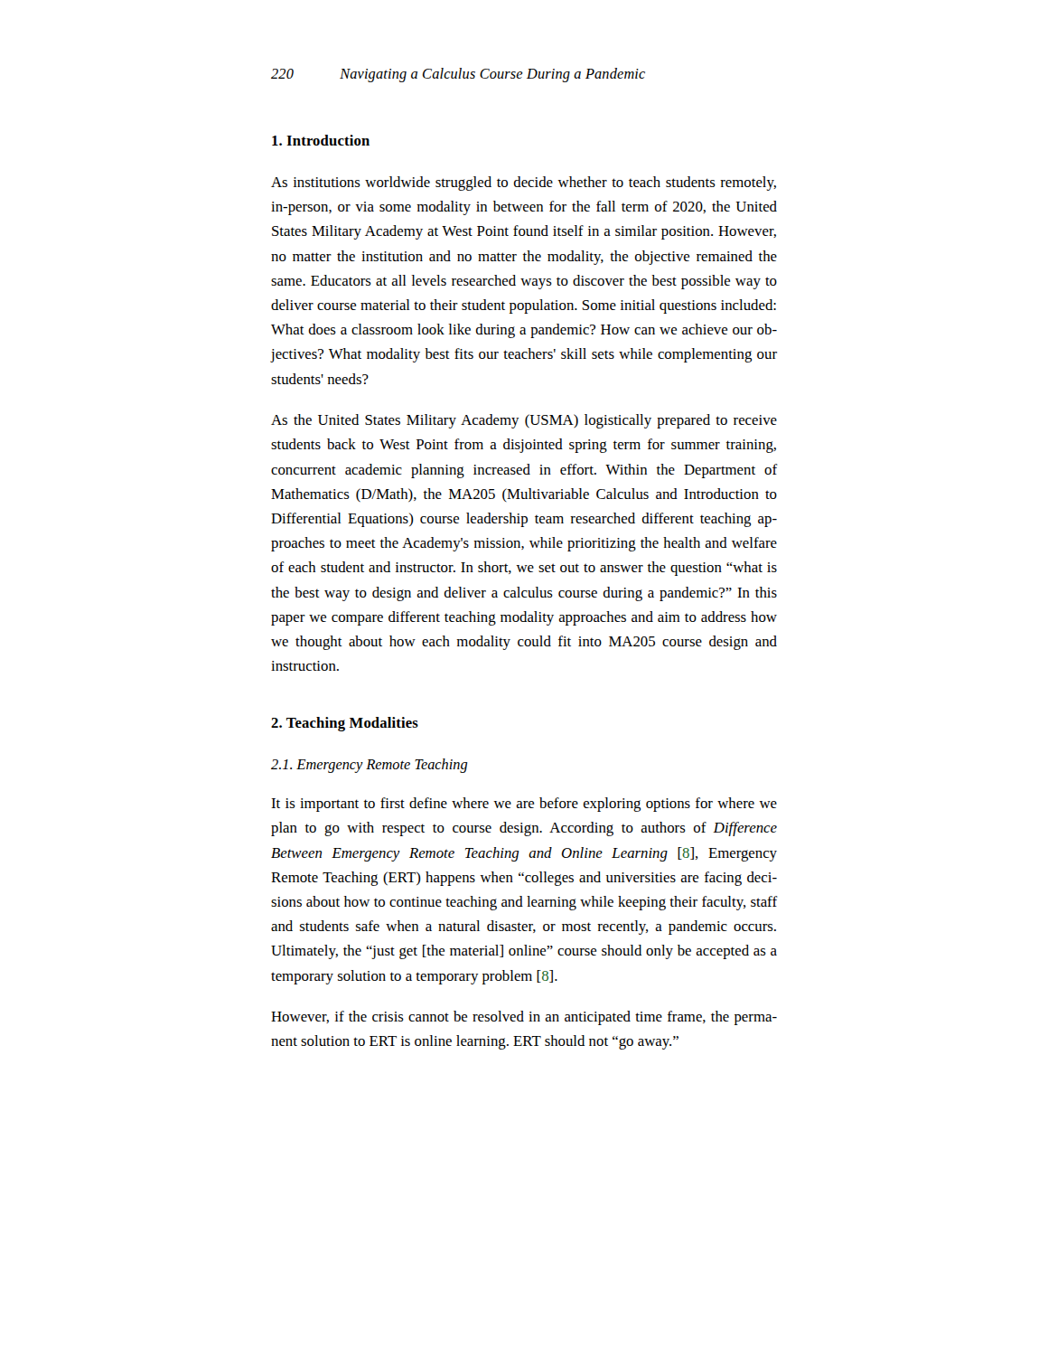220 Navigating a Calculus Course During a Pandemic
1. Introduction
As institutions worldwide struggled to decide whether to teach students remotely, in-person, or via some modality in between for the fall term of 2020, the United States Military Academy at West Point found itself in a similar position. However, no matter the institution and no matter the modality, the objective remained the same. Educators at all levels researched ways to discover the best possible way to deliver course material to their student population. Some initial questions included: What does a classroom look like during a pandemic? How can we achieve our objectives? What modality best fits our teachers' skill sets while complementing our students' needs?
As the United States Military Academy (USMA) logistically prepared to receive students back to West Point from a disjointed spring term for summer training, concurrent academic planning increased in effort. Within the Department of Mathematics (D/Math), the MA205 (Multivariable Calculus and Introduction to Differential Equations) course leadership team researched different teaching approaches to meet the Academy's mission, while prioritizing the health and welfare of each student and instructor. In short, we set out to answer the question “what is the best way to design and deliver a calculus course during a pandemic?” In this paper we compare different teaching modality approaches and aim to address how we thought about how each modality could fit into MA205 course design and instruction.
2. Teaching Modalities
2.1. Emergency Remote Teaching
It is important to first define where we are before exploring options for where we plan to go with respect to course design. According to authors of Difference Between Emergency Remote Teaching and Online Learning [8], Emergency Remote Teaching (ERT) happens when “colleges and universities are facing decisions about how to continue teaching and learning while keeping their faculty, staff and students safe when a natural disaster, or most recently, a pandemic occurs. Ultimately, the “just get [the material] online” course should only be accepted as a temporary solution to a temporary problem [8].
However, if the crisis cannot be resolved in an anticipated time frame, the permanent solution to ERT is online learning. ERT should not “go away.”